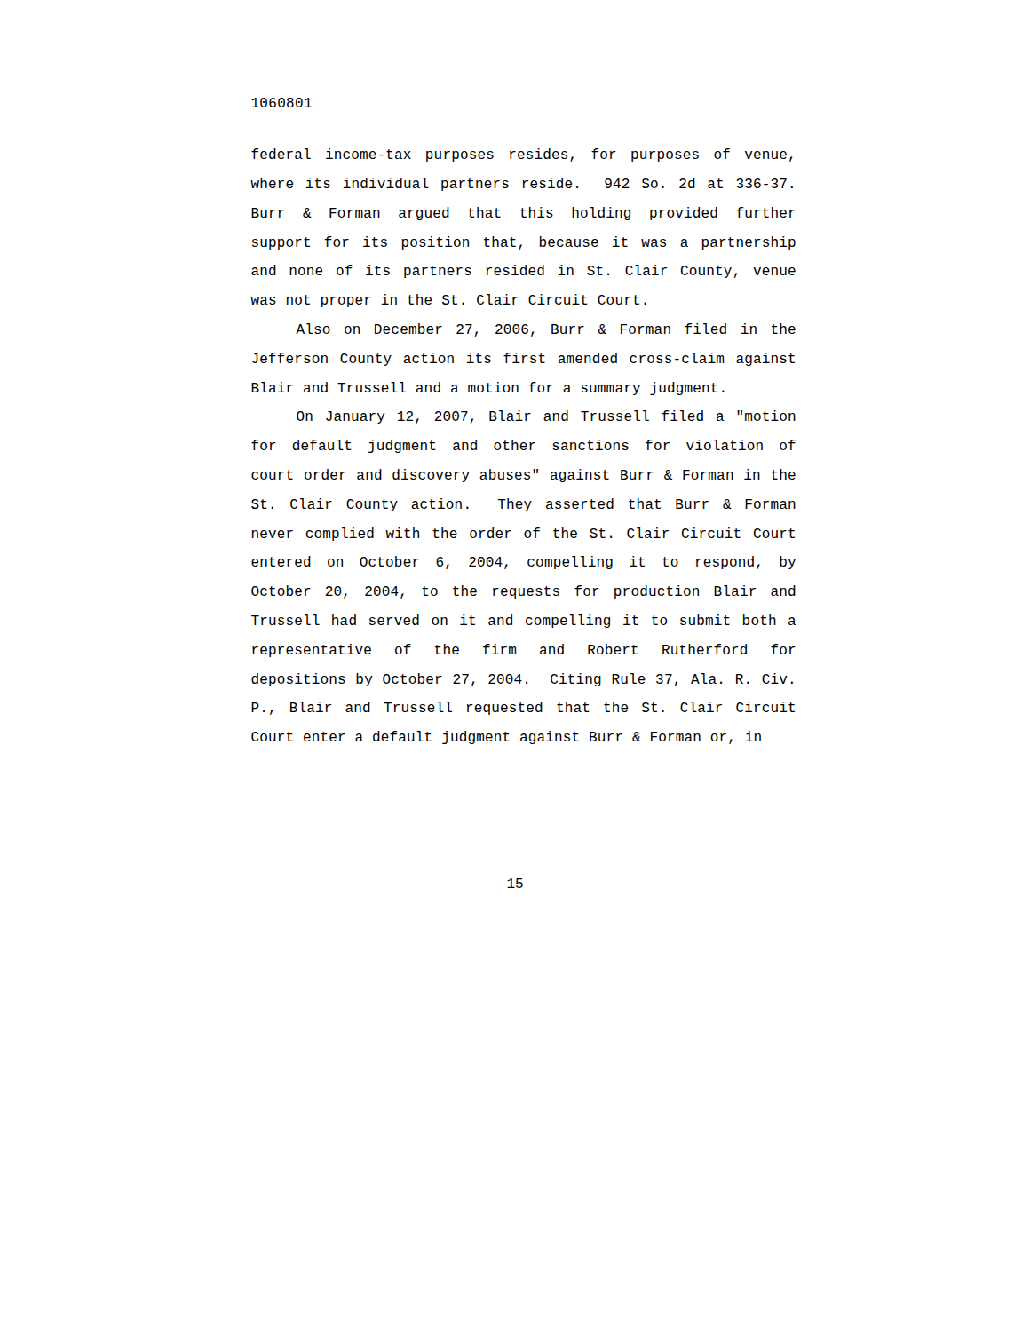1060801
federal income-tax purposes resides, for purposes of venue, where its individual partners reside. 942 So. 2d at 336-37. Burr & Forman argued that this holding provided further support for its position that, because it was a partnership and none of its partners resided in St. Clair County, venue was not proper in the St. Clair Circuit Court.
Also on December 27, 2006, Burr & Forman filed in the Jefferson County action its first amended cross-claim against Blair and Trussell and a motion for a summary judgment.
On January 12, 2007, Blair and Trussell filed a "motion for default judgment and other sanctions for violation of court order and discovery abuses" against Burr & Forman in the St. Clair County action. They asserted that Burr & Forman never complied with the order of the St. Clair Circuit Court entered on October 6, 2004, compelling it to respond, by October 20, 2004, to the requests for production Blair and Trussell had served on it and compelling it to submit both a representative of the firm and Robert Rutherford for depositions by October 27, 2004. Citing Rule 37, Ala. R. Civ. P., Blair and Trussell requested that the St. Clair Circuit Court enter a default judgment against Burr & Forman or, in
15